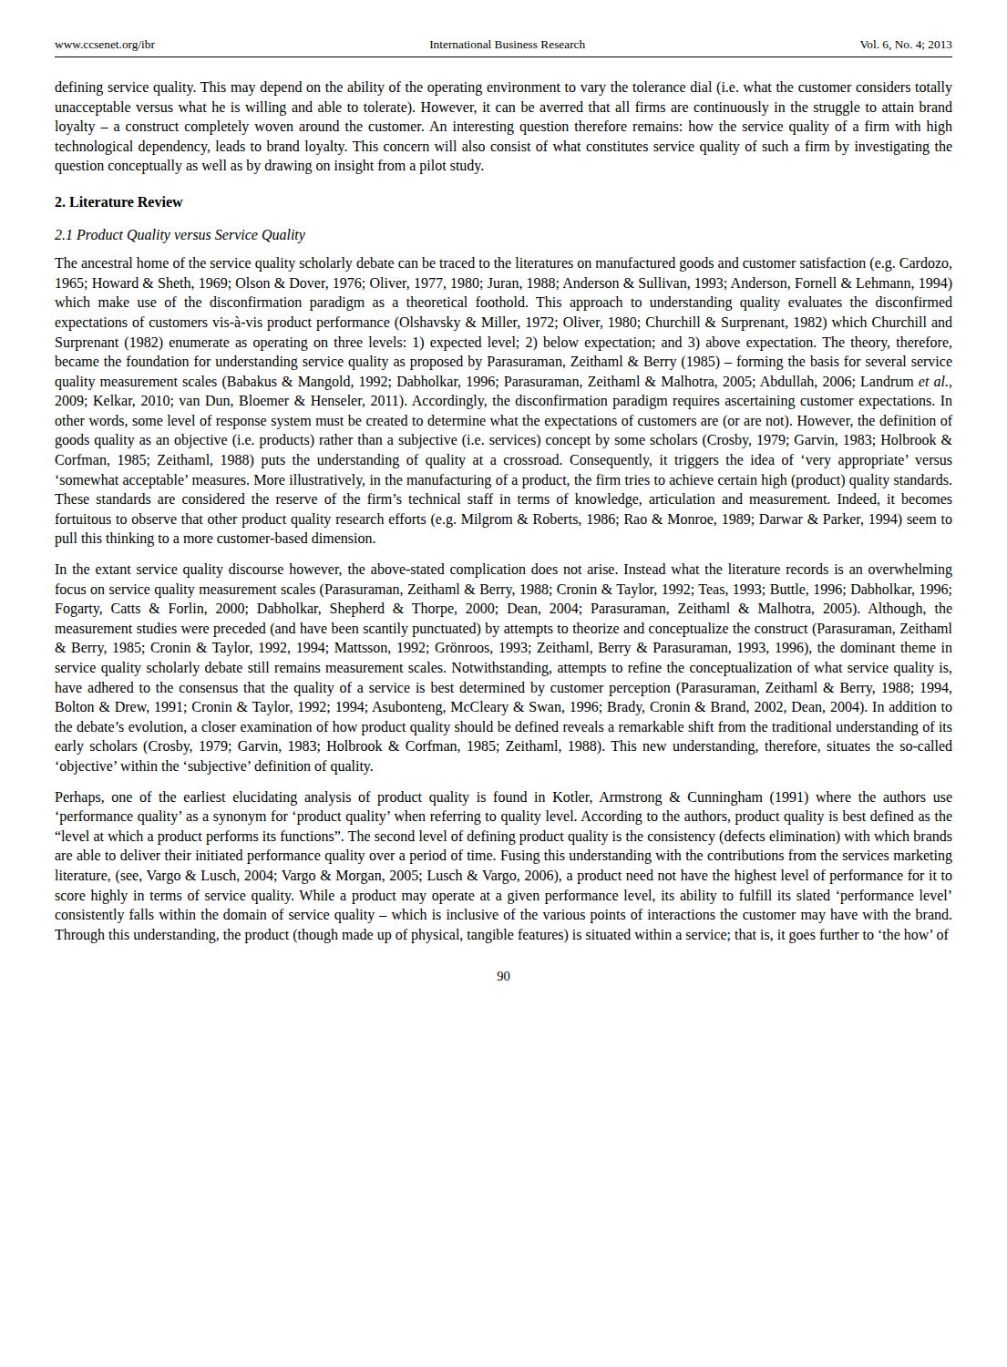www.ccsenet.org/ibr International Business Research Vol. 6, No. 4; 2013
defining service quality. This may depend on the ability of the operating environment to vary the tolerance dial (i.e. what the customer considers totally unacceptable versus what he is willing and able to tolerate). However, it can be averred that all firms are continuously in the struggle to attain brand loyalty – a construct completely woven around the customer. An interesting question therefore remains: how the service quality of a firm with high technological dependency, leads to brand loyalty. This concern will also consist of what constitutes service quality of such a firm by investigating the question conceptually as well as by drawing on insight from a pilot study.
2. Literature Review
2.1 Product Quality versus Service Quality
The ancestral home of the service quality scholarly debate can be traced to the literatures on manufactured goods and customer satisfaction (e.g. Cardozo, 1965; Howard & Sheth, 1969; Olson & Dover, 1976; Oliver, 1977, 1980; Juran, 1988; Anderson & Sullivan, 1993; Anderson, Fornell & Lehmann, 1994) which make use of the disconfirmation paradigm as a theoretical foothold. This approach to understanding quality evaluates the disconfirmed expectations of customers vis-à-vis product performance (Olshavsky & Miller, 1972; Oliver, 1980; Churchill & Surprenant, 1982) which Churchill and Surprenant (1982) enumerate as operating on three levels: 1) expected level; 2) below expectation; and 3) above expectation. The theory, therefore, became the foundation for understanding service quality as proposed by Parasuraman, Zeithaml & Berry (1985) – forming the basis for several service quality measurement scales (Babakus & Mangold, 1992; Dabholkar, 1996; Parasuraman, Zeithaml & Malhotra, 2005; Abdullah, 2006; Landrum et al., 2009; Kelkar, 2010; van Dun, Bloemer & Henseler, 2011). Accordingly, the disconfirmation paradigm requires ascertaining customer expectations. In other words, some level of response system must be created to determine what the expectations of customers are (or are not). However, the definition of goods quality as an objective (i.e. products) rather than a subjective (i.e. services) concept by some scholars (Crosby, 1979; Garvin, 1983; Holbrook & Corfman, 1985; Zeithaml, 1988) puts the understanding of quality at a crossroad. Consequently, it triggers the idea of ‘very appropriate’ versus ‘somewhat acceptable’ measures. More illustratively, in the manufacturing of a product, the firm tries to achieve certain high (product) quality standards. These standards are considered the reserve of the firm’s technical staff in terms of knowledge, articulation and measurement. Indeed, it becomes fortuitous to observe that other product quality research efforts (e.g. Milgrom & Roberts, 1986; Rao & Monroe, 1989; Darwar & Parker, 1994) seem to pull this thinking to a more customer-based dimension.
In the extant service quality discourse however, the above-stated complication does not arise. Instead what the literature records is an overwhelming focus on service quality measurement scales (Parasuraman, Zeithaml & Berry, 1988; Cronin & Taylor, 1992; Teas, 1993; Buttle, 1996; Dabholkar, 1996; Fogarty, Catts & Forlin, 2000; Dabholkar, Shepherd & Thorpe, 2000; Dean, 2004; Parasuraman, Zeithaml & Malhotra, 2005). Although, the measurement studies were preceded (and have been scantily punctuated) by attempts to theorize and conceptualize the construct (Parasuraman, Zeithaml & Berry, 1985; Cronin & Taylor, 1992, 1994; Mattsson, 1992; Grönroos, 1993; Zeithaml, Berry & Parasuraman, 1993, 1996), the dominant theme in service quality scholarly debate still remains measurement scales. Notwithstanding, attempts to refine the conceptualization of what service quality is, have adhered to the consensus that the quality of a service is best determined by customer perception (Parasuraman, Zeithaml & Berry, 1988; 1994, Bolton & Drew, 1991; Cronin & Taylor, 1992; 1994; Asubonteng, McCleary & Swan, 1996; Brady, Cronin & Brand, 2002, Dean, 2004). In addition to the debate’s evolution, a closer examination of how product quality should be defined reveals a remarkable shift from the traditional understanding of its early scholars (Crosby, 1979; Garvin, 1983; Holbrook & Corfman, 1985; Zeithaml, 1988). This new understanding, therefore, situates the so-called ‘objective’ within the ‘subjective’ definition of quality.
Perhaps, one of the earliest elucidating analysis of product quality is found in Kotler, Armstrong & Cunningham (1991) where the authors use ‘performance quality’ as a synonym for ‘product quality’ when referring to quality level. According to the authors, product quality is best defined as the “level at which a product performs its functions”. The second level of defining product quality is the consistency (defects elimination) with which brands are able to deliver their initiated performance quality over a period of time. Fusing this understanding with the contributions from the services marketing literature, (see, Vargo & Lusch, 2004; Vargo & Morgan, 2005; Lusch & Vargo, 2006), a product need not have the highest level of performance for it to score highly in terms of service quality. While a product may operate at a given performance level, its ability to fulfill its slated ‘performance level’ consistently falls within the domain of service quality – which is inclusive of the various points of interactions the customer may have with the brand. Through this understanding, the product (though made up of physical, tangible features) is situated within a service; that is, it goes further to ‘the how’ of
90